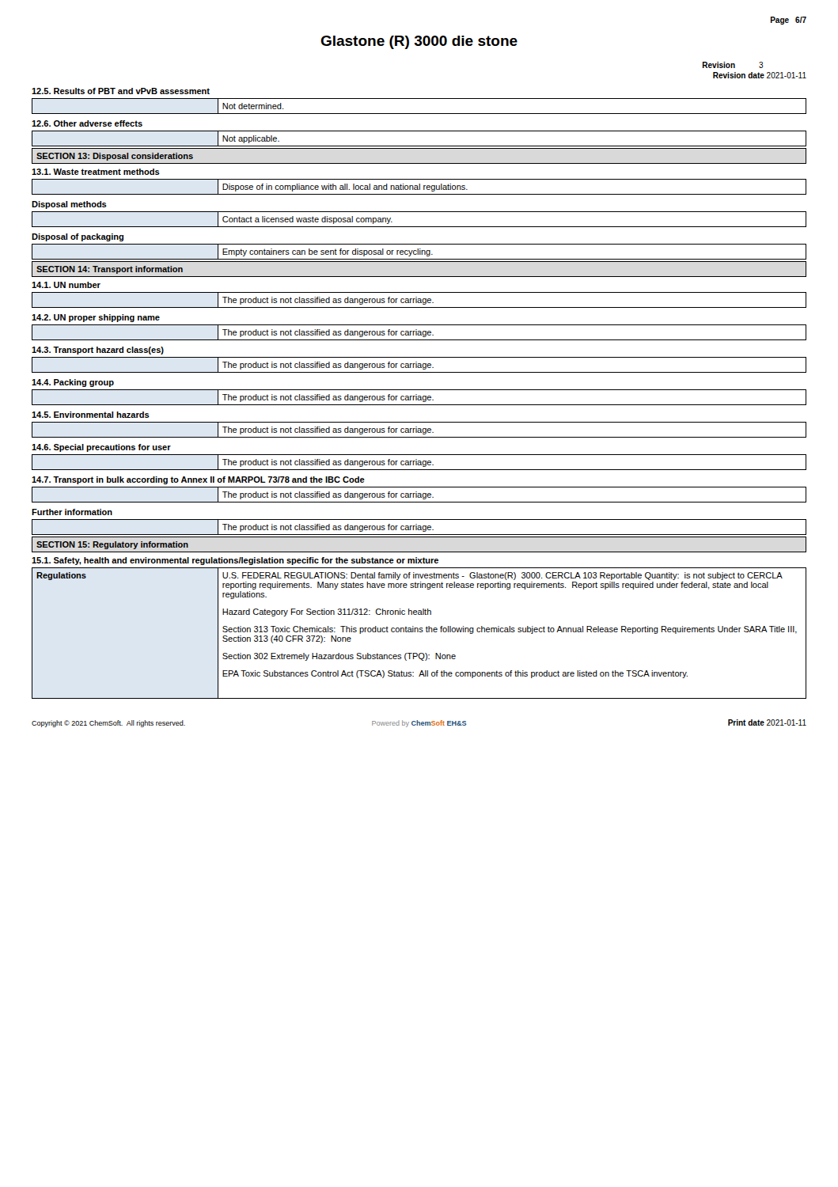Page6/7
Glastone (R) 3000 die stone
Revision 3
Revision date 2021-01-11
12.5. Results of PBT and vPvB assessment
| | Not determined. |
12.6. Other adverse effects
| | Not applicable. |
SECTION 13: Disposal considerations
13.1. Waste treatment methods
| | Dispose of in compliance with all. local and national regulations. |
Disposal methods
| | Contact a licensed waste disposal company. |
Disposal of packaging
| | Empty containers can be sent for disposal or recycling. |
SECTION 14: Transport information
14.1. UN number
| | The product is not classified as dangerous for carriage. |
14.2. UN proper shipping name
| | The product is not classified as dangerous for carriage. |
14.3. Transport hazard class(es)
| | The product is not classified as dangerous for carriage. |
14.4. Packing group
| | The product is not classified as dangerous for carriage. |
14.5. Environmental hazards
| | The product is not classified as dangerous for carriage. |
14.6. Special precautions for user
| | The product is not classified as dangerous for carriage. |
14.7. Transport in bulk according to Annex II of MARPOL 73/78 and the IBC Code
| | The product is not classified as dangerous for carriage. |
Further information
| | The product is not classified as dangerous for carriage. |
SECTION 15: Regulatory information
15.1. Safety, health and environmental regulations/legislation specific for the substance or mixture
| Regulations | U.S. FEDERAL REGULATIONS: Dental family of investments - Glastone(R) 3000. CERCLA 103 Reportable Quantity: is not subject to CERCLA reporting requirements. Many states have more stringent release reporting requirements. Report spills required under federal, state and local regulations. Hazard Category For Section 311/312: Chronic health Section 313 Toxic Chemicals: This product contains the following chemicals subject to Annual Release Reporting Requirements Under SARA Title III, Section 313 (40 CFR 372): None Section 302 Extremely Hazardous Substances (TPQ): None EPA Toxic Substances Control Act (TSCA) Status: All of the components of this product are listed on the TSCA inventory. |
Copyright © 2021 ChemSoft. All rights reserved.
Powered by ChemSoft EH&S
Print date 2021-01-11